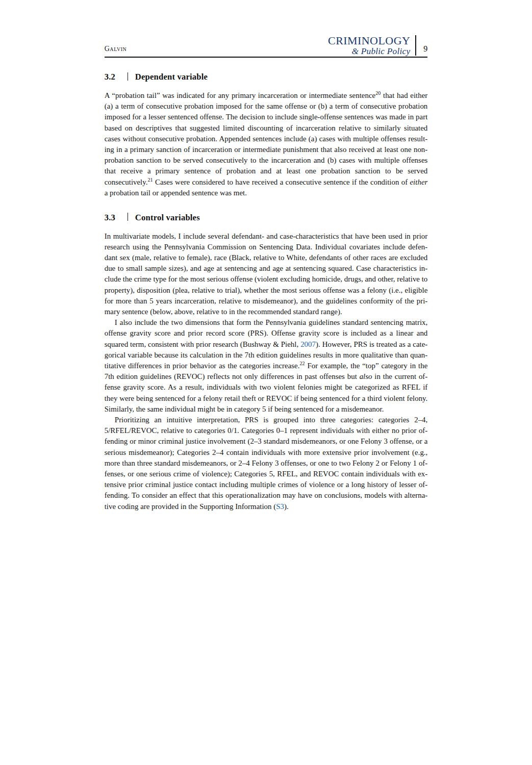Galvin
CRIMINOLOGY & Public Policy
9
3.2 Dependent variable
A “probation tail” was indicated for any primary incarceration or intermediate sentence20 that had either (a) a term of consecutive probation imposed for the same offense or (b) a term of consecutive probation imposed for a lesser sentenced offense. The decision to include single-offense sentences was made in part based on descriptives that suggested limited discounting of incarceration relative to similarly situated cases without consecutive probation. Appended sentences include (a) cases with multiple offenses resulting in a primary sanction of incarceration or intermediate punishment that also received at least one nonprobation sanction to be served consecutively to the incarceration and (b) cases with multiple offenses that receive a primary sentence of probation and at least one probation sanction to be served consecutively.21 Cases were considered to have received a consecutive sentence if the condition of either a probation tail or appended sentence was met.
3.3 Control variables
In multivariate models, I include several defendant- and case-characteristics that have been used in prior research using the Pennsylvania Commission on Sentencing Data. Individual covariates include defendant sex (male, relative to female), race (Black, relative to White, defendants of other races are excluded due to small sample sizes), and age at sentencing and age at sentencing squared. Case characteristics include the crime type for the most serious offense (violent excluding homicide, drugs, and other, relative to property), disposition (plea, relative to trial), whether the most serious offense was a felony (i.e., eligible for more than 5 years incarceration, relative to misdemeanor), and the guidelines conformity of the primary sentence (below, above, relative to in the recommended standard range).
I also include the two dimensions that form the Pennsylvania guidelines standard sentencing matrix, offense gravity score and prior record score (PRS). Offense gravity score is included as a linear and squared term, consistent with prior research (Bushway & Piehl, 2007). However, PRS is treated as a categorical variable because its calculation in the 7th edition guidelines results in more qualitative than quantitative differences in prior behavior as the categories increase.22 For example, the “top” category in the 7th edition guidelines (REVOC) reflects not only differences in past offenses but also in the current offense gravity score. As a result, individuals with two violent felonies might be categorized as RFEL if they were being sentenced for a felony retail theft or REVOC if being sentenced for a third violent felony. Similarly, the same individual might be in category 5 if being sentenced for a misdemeanor.
Prioritizing an intuitive interpretation, PRS is grouped into three categories: categories 2–4, 5/RFEL/REVOC, relative to categories 0/1. Categories 0–1 represent individuals with either no prior offending or minor criminal justice involvement (2–3 standard misdemeanors, or one Felony 3 offense, or a serious misdemeanor); Categories 2–4 contain individuals with more extensive prior involvement (e.g., more than three standard misdemeanors, or 2–4 Felony 3 offenses, or one to two Felony 2 or Felony 1 offenses, or one serious crime of violence); Categories 5, RFEL, and REVOC contain individuals with extensive prior criminal justice contact including multiple crimes of violence or a long history of lesser offending. To consider an effect that this operationalization may have on conclusions, models with alternative coding are provided in the Supporting Information (S3).